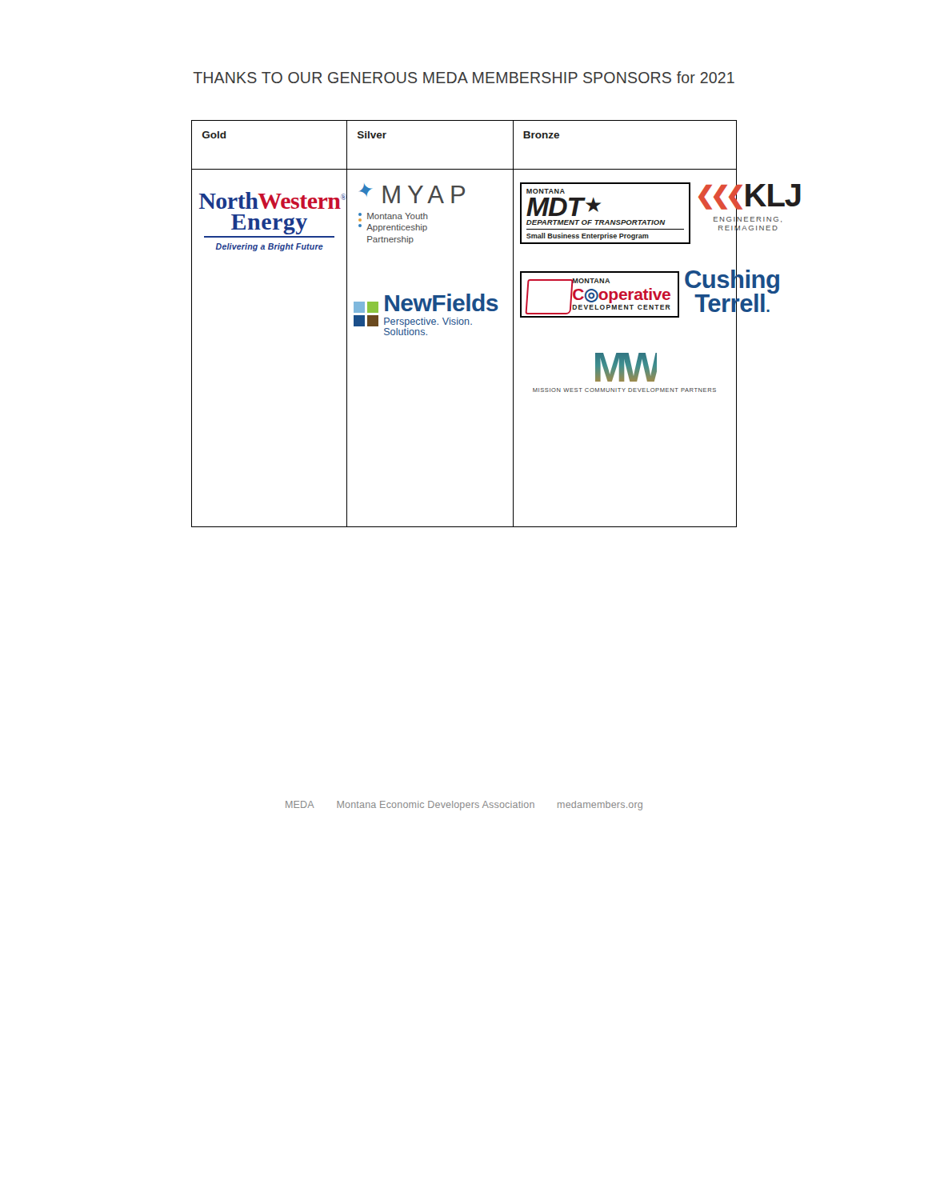THANKS TO OUR GENEROUS MEDA MEMBERSHIP SPONSORS for 2021
| Gold | Silver | Bronze |
| --- | --- | --- |
| North Western ® Energy Delivering a Bright Future | ✦ MYAP Montana Youth Apprenticeship Partnership New Fields Perspective. Vision. Solutions. | MONTANA MDT ★ DEPARTMENT OF TRANSPORTATION Small Business Enterprise Program ❮❮❮ KLJ ENGINEERING, REIMAGINED MONTANA C ◎ operative DEVELOPMENT CENTER Cushing Terrell . MW MISSION WEST COMMUNITY DEVELOPMENT PARTNERS |
MEDA Montana Economic Developers Association medamembers.org